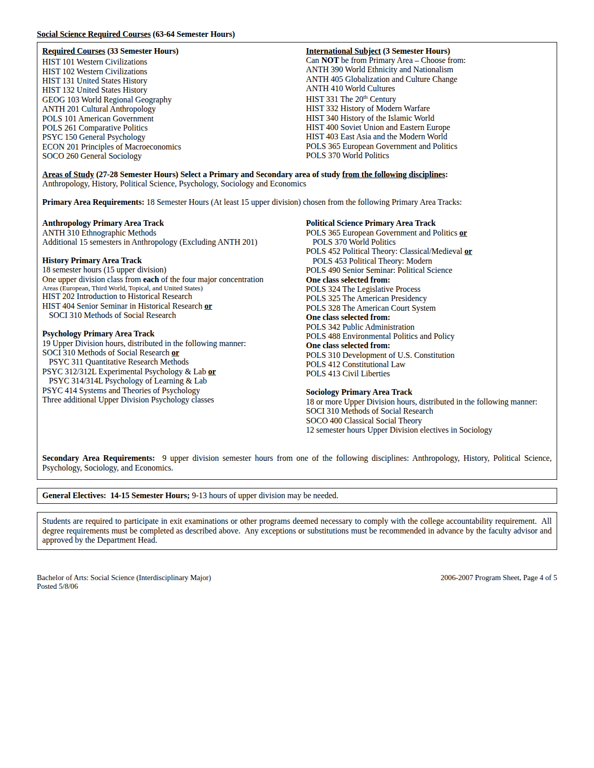Social Science Required Courses (63-64 Semester Hours)
Required Courses
(33 Semester Hours)
HIST 101 Western Civilizations
HIST 102 Western Civilizations
HIST 131 United States History
HIST 132 United States History
GEOG 103 World Regional Geography
ANTH 201 Cultural Anthropology
POLS 101 American Government
POLS 261 Comparative Politics
PSYC 150 General Psychology
ECON 201 Principles of Macroeconomics
SOCO 260 General Sociology
International Subject
(3 Semester Hours)
Can NOT be from Primary Area – Choose from:
ANTH 390 World Ethnicity and Nationalism
ANTH 405 Globalization and Culture Change
ANTH 410 World Cultures
HIST 331 The 20th Century
HIST 332 History of Modern Warfare
HIST 340 History of the Islamic World
HIST 400 Soviet Union and Eastern Europe
HIST 403 East Asia and the Modern World
POLS 365 European Government and Politics
POLS 370 World Politics
Areas of Study (27-28 Semester Hours) Select a Primary and Secondary area of study from the following disciplines:
Anthropology, History, Political Science, Psychology, Sociology and Economics
Primary Area Requirements: 18 Semester Hours (At least 15 upper division) chosen from the following Primary Area Tracks:
Anthropology Primary Area Track
ANTH 310 Ethnographic Methods
Additional 15 semesters in Anthropology (Excluding ANTH 201)
History Primary Area Track
18 semester hours (15 upper division)
One upper division class from each of the four major concentration
Areas (European, Third World, Topical, and United States)
HIST 202 Introduction to Historical Research
HIST 404 Senior Seminar in Historical Research or
SOCI 310 Methods of Social Research
Psychology Primary Area Track
19 Upper Division hours, distributed in the following manner:
SOCI 310 Methods of Social Research or
PSYC 311 Quantitative Research Methods
PSYC 312/312L Experimental Psychology & Lab or
PSYC 314/314L Psychology of Learning & Lab
PSYC 414 Systems and Theories of Psychology
Three additional Upper Division Psychology classes
Political Science Primary Area Track
POLS 365 European Government and Politics or
POLS 370 World Politics
POLS 452 Political Theory: Classical/Medieval or
POLS 453 Political Theory: Modern
POLS 490 Senior Seminar: Political Science
One class selected from:
POLS 324 The Legislative Process
POLS 325 The American Presidency
POLS 328 The American Court System
One class selected from:
POLS 342 Public Administration
POLS 488 Environmental Politics and Policy
One class selected from:
POLS 310 Development of U.S. Constitution
POLS 412 Constitutional Law
POLS 413 Civil Liberties
Sociology Primary Area Track
18 or more Upper Division hours, distributed in the following manner:
SOCI 310 Methods of Social Research
SOCO 400 Classical Social Theory
12 semester hours Upper Division electives in Sociology
Secondary Area Requirements: 9 upper division semester hours from one of the following disciplines: Anthropology, History, Political Science, Psychology, Sociology, and Economics.
General Electives: 14-15 Semester Hours; 9-13 hours of upper division may be needed.
Students are required to participate in exit examinations or other programs deemed necessary to comply with the college accountability requirement. All degree requirements must be completed as described above. Any exceptions or substitutions must be recommended in advance by the faculty advisor and approved by the Department Head.
Bachelor of Arts: Social Science (Interdisciplinary Major)
2006-2007 Program Sheet, Page 4 of 5
Posted 5/8/06